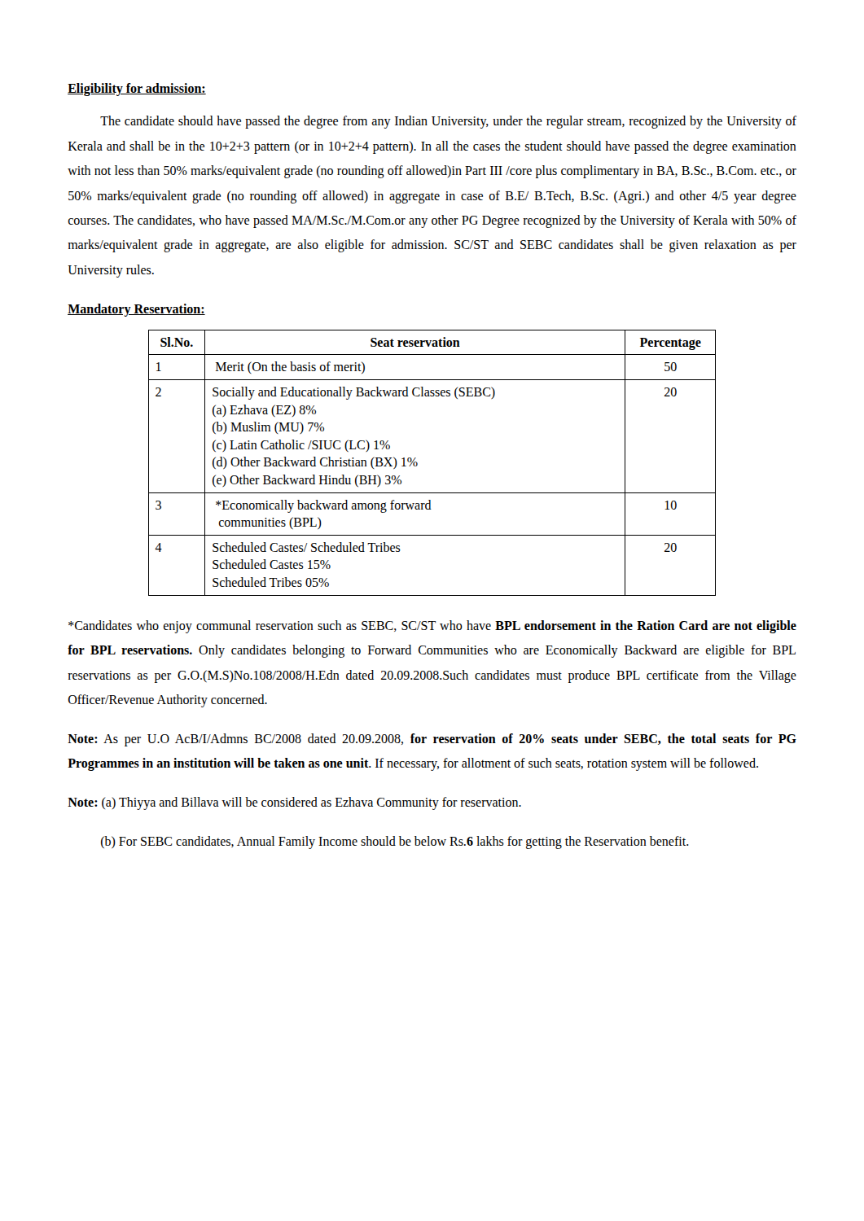Eligibility for admission:
The candidate should have passed the degree from any Indian University, under the regular stream, recognized by the University of Kerala and shall be in the 10+2+3 pattern (or in 10+2+4 pattern). In all the cases the student should have passed the degree examination with not less than 50% marks/equivalent grade (no rounding off allowed)in Part III /core plus complimentary in BA, B.Sc., B.Com. etc., or 50% marks/equivalent grade (no rounding off allowed) in aggregate in case of B.E/ B.Tech, B.Sc. (Agri.) and other 4/5 year degree courses. The candidates, who have passed MA/M.Sc./M.Com.or any other PG Degree recognized by the University of Kerala with 50% of marks/equivalent grade in aggregate, are also eligible for admission. SC/ST and SEBC candidates shall be given relaxation as per University rules.
Mandatory Reservation:
| Sl.No. | Seat reservation | Percentage |
| --- | --- | --- |
| 1 | Merit (On the basis of merit) | 50 |
| 2 | Socially and Educationally Backward Classes (SEBC) (a) Ezhava (EZ) 8% (b) Muslim (MU) 7% (c) Latin Catholic /SIUC (LC) 1% (d) Other Backward Christian (BX) 1% (e) Other Backward Hindu (BH) 3% | 20 |
| 3 | *Economically backward among forward communities (BPL) | 10 |
| 4 | Scheduled Castes/ Scheduled Tribes Scheduled Castes 15% Scheduled Tribes 05% | 20 |
*Candidates who enjoy communal reservation such as SEBC, SC/ST who have BPL endorsement in the Ration Card are not eligible for BPL reservations. Only candidates belonging to Forward Communities who are Economically Backward are eligible for BPL reservations as per G.O.(M.S)No.108/2008/H.Edn dated 20.09.2008.Such candidates must produce BPL certificate from the Village Officer/Revenue Authority concerned.
Note: As per U.O AcB/I/Admns BC/2008 dated 20.09.2008, for reservation of 20% seats under SEBC, the total seats for PG Programmes in an institution will be taken as one unit. If necessary, for allotment of such seats, rotation system will be followed.
Note: (a) Thiyya and Billava will be considered as Ezhava Community for reservation.
(b) For SEBC candidates, Annual Family Income should be below Rs.6 lakhs for getting the Reservation benefit.